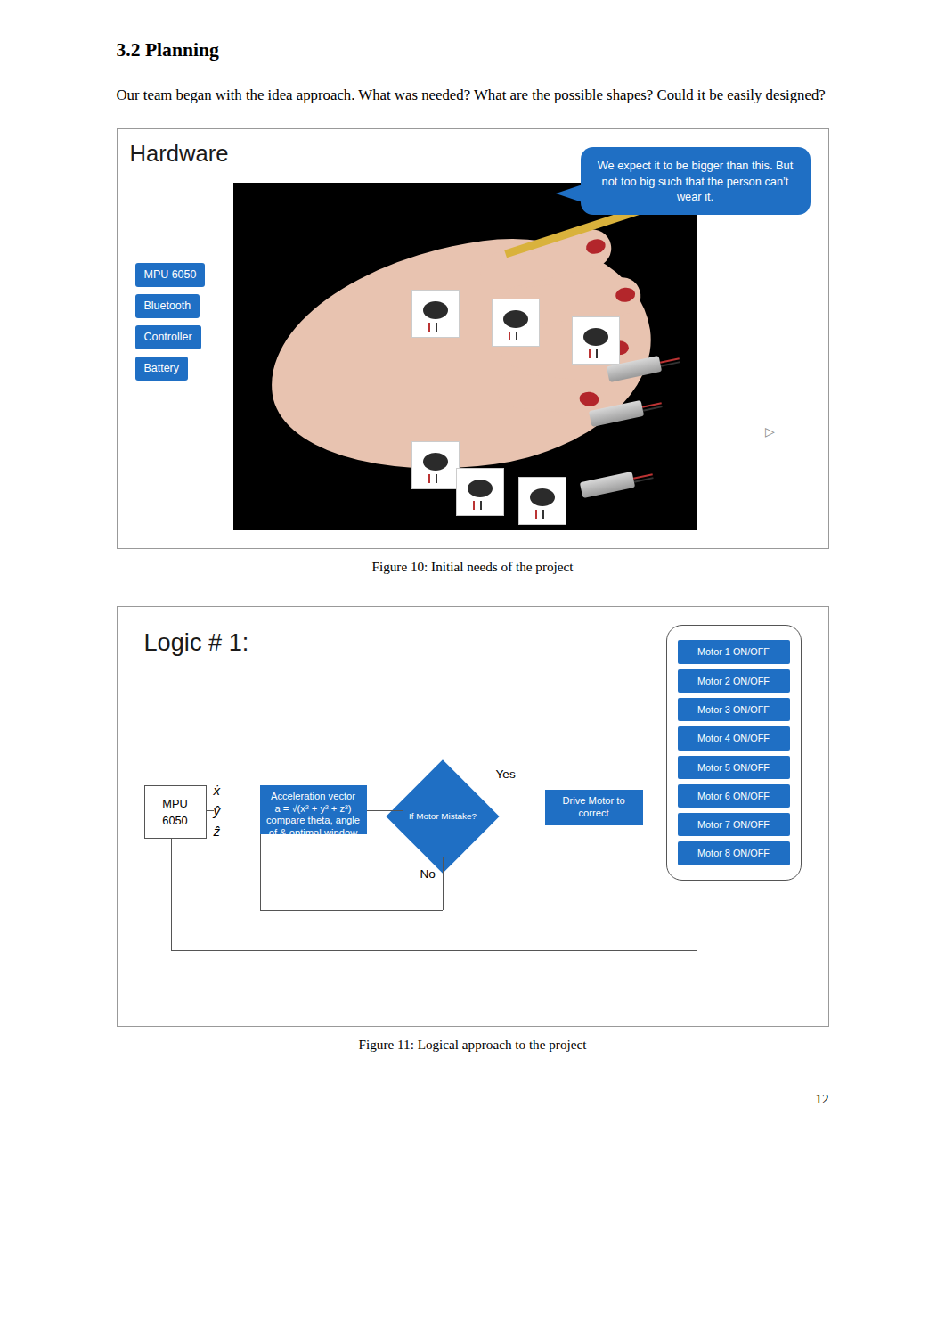3.2 Planning
Our team began with the idea approach. What was needed? What are the possible shapes? Could it be easily designed?
Hardware
MPU 6050
Bluetooth
Controller
Battery
We expect it to be bigger than this. But not too big such that the person can’t wear it.
▷
Figure 10: Initial needs of the project
Logic # 1:
MPU
6050
ẋ ŷ ẑ
Acceleration vector
a = √(x² + y² + z²)
compare theta, angle
of & optimal window
If Motor Mistake?
Yes
No
Drive Motor to
correct
Motor 1 ON/OFF
Motor 2 ON/OFF
Motor 3 ON/OFF
Motor 4 ON/OFF
Motor 5 ON/OFF
Motor 6 ON/OFF
Motor 7 ON/OFF
Motor 8 ON/OFF
Figure 11: Logical approach to the project
12